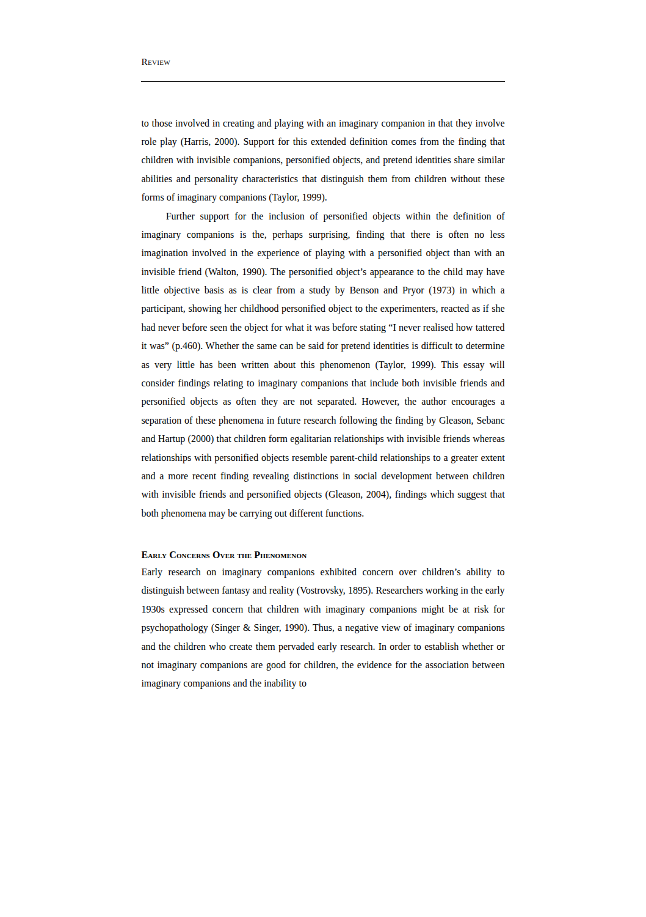Review
to those involved in creating and playing with an imaginary companion in that they involve role play (Harris, 2000). Support for this extended definition comes from the finding that children with invisible companions, personified objects, and pretend identities share similar abilities and personality characteristics that distinguish them from children without these forms of imaginary companions (Taylor, 1999).
Further support for the inclusion of personified objects within the definition of imaginary companions is the, perhaps surprising, finding that there is often no less imagination involved in the experience of playing with a personified object than with an invisible friend (Walton, 1990). The personified object’s appearance to the child may have little objective basis as is clear from a study by Benson and Pryor (1973) in which a participant, showing her childhood personified object to the experimenters, reacted as if she had never before seen the object for what it was before stating “I never realised how tattered it was” (p.460). Whether the same can be said for pretend identities is difficult to determine as very little has been written about this phenomenon (Taylor, 1999). This essay will consider findings relating to imaginary companions that include both invisible friends and personified objects as often they are not separated. However, the author encourages a separation of these phenomena in future research following the finding by Gleason, Sebanc and Hartup (2000) that children form egalitarian relationships with invisible friends whereas relationships with personified objects resemble parent-child relationships to a greater extent and a more recent finding revealing distinctions in social development between children with invisible friends and personified objects (Gleason, 2004), findings which suggest that both phenomena may be carrying out different functions.
Early Concerns Over the Phenomenon
Early research on imaginary companions exhibited concern over children’s ability to distinguish between fantasy and reality (Vostrovsky, 1895). Researchers working in the early 1930s expressed concern that children with imaginary companions might be at risk for psychopathology (Singer & Singer, 1990). Thus, a negative view of imaginary companions and the children who create them pervaded early research. In order to establish whether or not imaginary companions are good for children, the evidence for the association between imaginary companions and the inability to